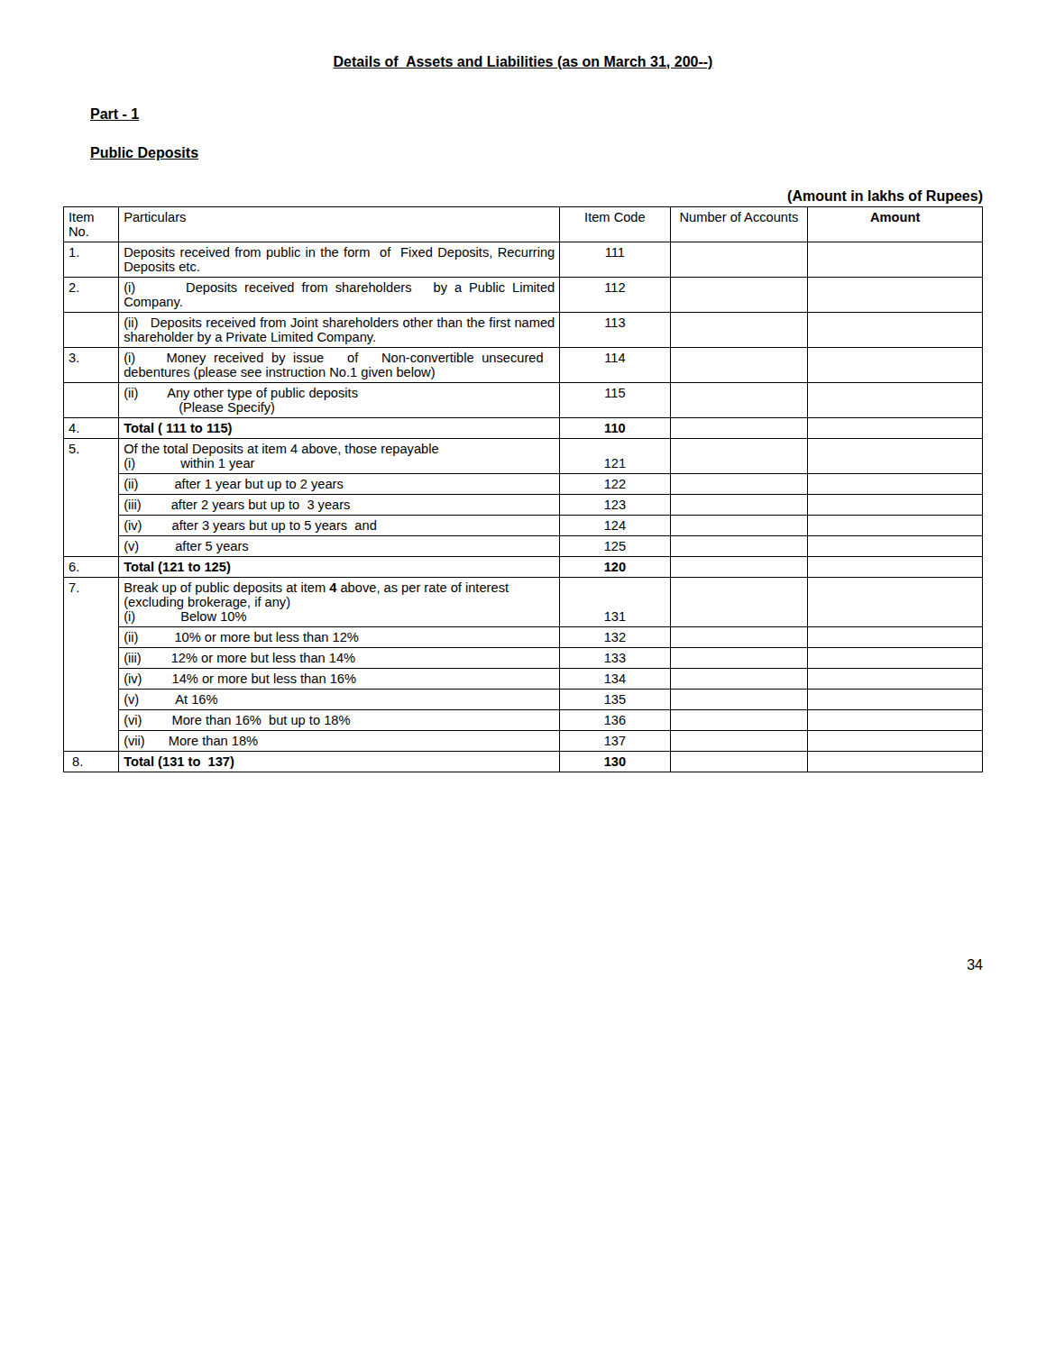Details of Assets and Liabilities (as on March 31, 200--)
Part - 1
Public Deposits
(Amount in lakhs of Rupees)
| Item No. | Particulars | Item Code | Number of Accounts | Amount |
| --- | --- | --- | --- | --- |
| 1. | Deposits received from public in the form of Fixed Deposits, Recurring Deposits etc. | 111 | | |
| 2. | (i) Deposits received from shareholders by a Public Limited Company. | 112 | | |
| | (ii) Deposits received from Joint shareholders other than the first named shareholder by a Private Limited Company. | 113 | | |
| 3. | (i) Money received by issue of Non-convertible unsecured debentures (please see instruction No.1 given below) | 114 | | |
| | (ii) Any other type of public deposits (Please Specify) | 115 | | |
| 4. | Total ( 111 to 115) | 110 | | |
| 5. | Of the total Deposits at item 4 above, those repayable (i) within 1 year | 121 | | |
| (ii) after 1 year but up to 2 years | 122 | | |
| (iii) after 2 years but up to 3 years | 123 | | |
| (iv) after 3 years but up to 5 years and | 124 | | |
| (v) after 5 years | 125 | | |
| 6. | Total (121 to 125) | 120 | | |
| 7. | Break up of public deposits at item 4 above, as per rate of interest (excluding brokerage, if any) (i) Below 10% | 131 | | |
| (ii) 10% or more but less than 12% | 132 | | |
| (iii) 12% or more but less than 14% | 133 | | |
| (iv) 14% or more but less than 16% | 134 | | |
| (v) At 16% | 135 | | |
| (vi) More than 16% but up to 18% | 136 | | |
| (vii) More than 18% | 137 | | |
| 8. | Total (131 to 137) | 130 | | |
34